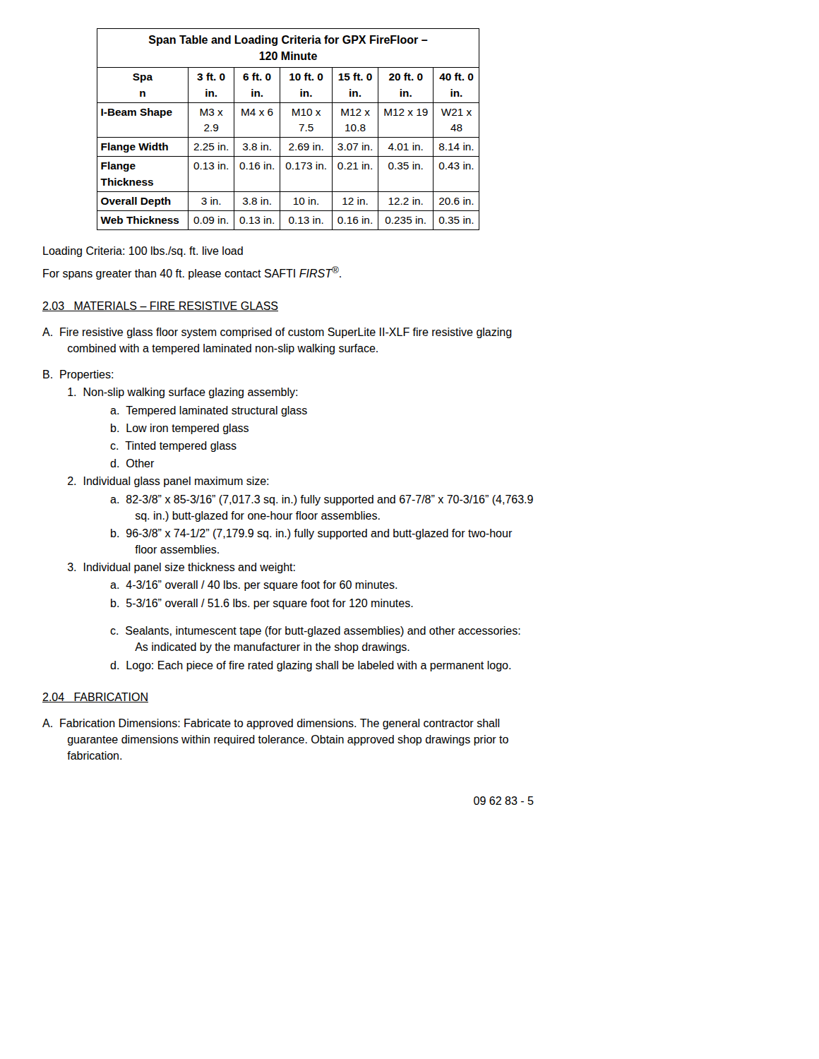Span Table and Loading Criteria for GPX FireFloor – 120 Minute
| Spa n | 3 ft. 0 in. | 6 ft. 0 in. | 10 ft. 0 in. | 15 ft. 0 in. | 20 ft. 0 in. | 40 ft. 0 in. |
| --- | --- | --- | --- | --- | --- | --- |
| I-Beam Shape | M3 x 2.9 | M4 x 6 | M10 x 7.5 | M12 x 10.8 | M12 x 19 | W21 x 48 |
| Flange Width | 2.25 in. | 3.8 in. | 2.69 in. | 3.07 in. | 4.01 in. | 8.14 in. |
| Flange Thickness | 0.13 in. | 0.16 in. | 0.173 in. | 0.21 in. | 0.35 in. | 0.43 in. |
| Overall Depth | 3 in. | 3.8 in. | 10 in. | 12 in. | 12.2 in. | 20.6 in. |
| Web Thickness | 0.09 in. | 0.13 in. | 0.13 in. | 0.16 in. | 0.235 in. | 0.35 in. |
Loading Criteria: 100 lbs./sq. ft. live load
For spans greater than 40 ft. please contact SAFTI FIRST®.
2.03 MATERIALS – FIRE RESISTIVE GLASS
A. Fire resistive glass floor system comprised of custom SuperLite II-XLF fire resistive glazing combined with a tempered laminated non-slip walking surface.
B. Properties:
1. Non-slip walking surface glazing assembly:
a. Tempered laminated structural glass
b. Low iron tempered glass
c. Tinted tempered glass
d. Other
2. Individual glass panel maximum size:
a. 82-3/8” x 85-3/16” (7,017.3 sq. in.) fully supported and 67-7/8” x 70-3/16” (4,763.9 sq. in.) butt-glazed for one-hour floor assemblies.
b. 96-3/8” x 74-1/2” (7,179.9 sq. in.) fully supported and butt-glazed for two-hour floor assemblies.
3. Individual panel size thickness and weight:
a. 4-3/16” overall / 40 lbs. per square foot for 60 minutes.
b. 5-3/16” overall / 51.6 lbs. per square foot for 120 minutes.
c. Sealants, intumescent tape (for butt-glazed assemblies) and other accessories: As indicated by the manufacturer in the shop drawings.
d. Logo: Each piece of fire rated glazing shall be labeled with a permanent logo.
2.04 FABRICATION
A. Fabrication Dimensions: Fabricate to approved dimensions. The general contractor shall guarantee dimensions within required tolerance. Obtain approved shop drawings prior to fabrication.
09 62 83 - 5